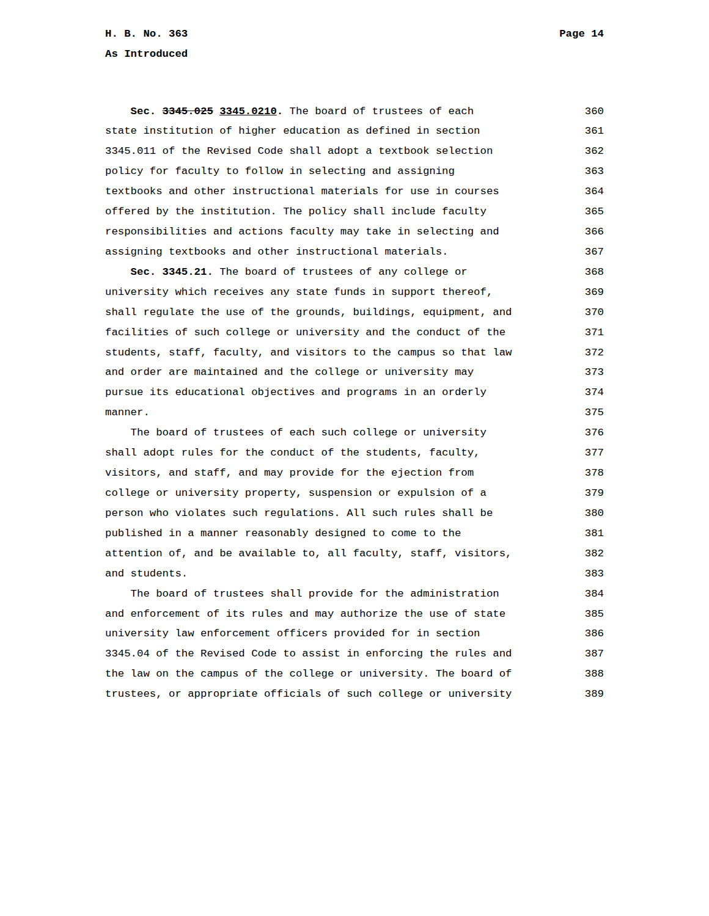H. B. No. 363 As Introduced
Page 14
Sec. 3345.025 3345.0210. The board of trustees of each
360
state institution of higher education as defined in section
361
3345.011 of the Revised Code shall adopt a textbook selection
362
policy for faculty to follow in selecting and assigning
363
textbooks and other instructional materials for use in courses
364
offered by the institution. The policy shall include faculty
365
responsibilities and actions faculty may take in selecting and
366
assigning textbooks and other instructional materials.
367
Sec. 3345.21. The board of trustees of any college or
368
university which receives any state funds in support thereof,
369
shall regulate the use of the grounds, buildings, equipment, and
370
facilities of such college or university and the conduct of the
371
students, staff, faculty, and visitors to the campus so that law
372
and order are maintained and the college or university may
373
pursue its educational objectives and programs in an orderly
374
manner.
375
The board of trustees of each such college or university
376
shall adopt rules for the conduct of the students, faculty,
377
visitors, and staff, and may provide for the ejection from
378
college or university property, suspension or expulsion of a
379
person who violates such regulations. All such rules shall be
380
published in a manner reasonably designed to come to the
381
attention of, and be available to, all faculty, staff, visitors,
382
and students.
383
The board of trustees shall provide for the administration
384
and enforcement of its rules and may authorize the use of state
385
university law enforcement officers provided for in section
386
3345.04 of the Revised Code to assist in enforcing the rules and
387
the law on the campus of the college or university. The board of
388
trustees, or appropriate officials of such college or university
389